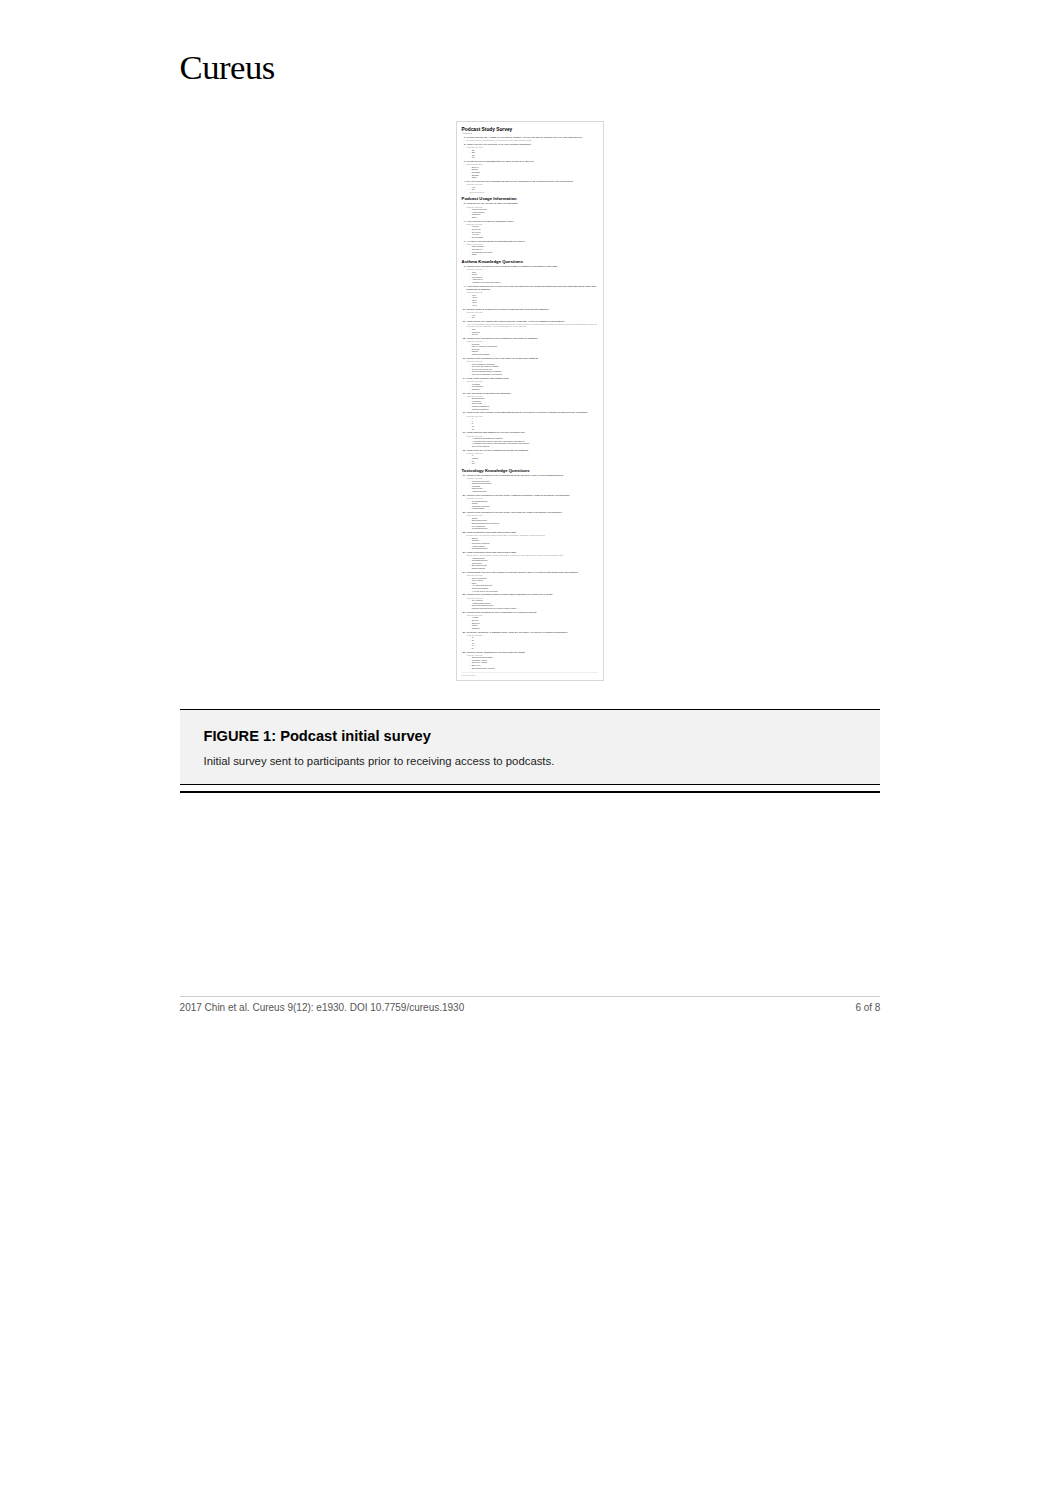Cureus
Podcast Study Survey
* Required
Please provide the 4 digits of your phone number. We will use this to connect your pre and post surveys.Ex: Phone number 713-555-1234, you would enter 1234 (last 4 digits of phone)
What year are you currently in of your medical education?Mark only one oval.
1st
2nd
3rd
4th
Please select all podcasts that you have heard of or listen to.Check all that apply.
EMRAP
EMCrit
EM Basic
ERCast
Other
Do you currently use podcasts as part of your education or as a supplement to your curriculum?Mark only one oval.
Yes
No Skip to question 7
Podcast Usage Information
What device do you use to listen to podcasts?Mark only one oval.
iPhone/iPad/iPod
Android phone
Computer
Other
How long do you listen to podcasts a day?Mark only one oval.
<15 min
15-30 min
30-60 min
>60 min
No podcasts
Are there specific topics of podcasts that you enjoy?Check all that apply.
Case Studies
Specialty TV
Medical Talk Interviews
Other
Asthma Knowledge Questions
Which of the following is not a common trigger of asthma exacerbation in the ED?Mark only one oval.
Cold
Pollen
Pneumonia
Anaphylaxis
Aspiration of foreign body/object
How much improvement in peak flow is the threshold for the following treatments with beta agonists would show that diagnosis of asthma?Mark only one oval.
>5%
>10%
>20%
>30%
>40%
Should Grade 2 dyspnea be treated in patients who present with asthma?Mark only one oval.
Yes
No
What would you classify this patient as mild, moderate, or severe asthma exacerbation?A 24 year old female presents with shortness of breath. She is able to speak in full sentences but is unable to complete a sentence without taking a breath. Her peak flow is 60% of predicted. Her oxygen saturation is 94% on room air.
Mild
Moderate
Severe
Which of the following is not a modifiable risk factor for asthma?Mark only one oval.
Smoking
Lack of controller medication
Exercise
Obesity
Patient social status
Which of the following is not a risk factor for death from asthma?Mark only one oval.
Prior intubation/ventilation
2 or more ED visits for asthma
Recent oral steroid use
Recent hospitalization for asthma
Poor self-recognition of symptoms
Is the most common with asthma withMark only one oval.
Ventilator
Oxygenation
Sedation
The time that oxygenation will address?Mark only one oval.
Bronchodilator
Ventilation
Nitric Oxide
Inhaled magnesium
Nebulized albuterol
What is the max number of breaths that should be provided to a second ventilator breath from the ventilator?Mark only one oval.
4
6
8
10
12
What patients with asthma do you give ketamine to?Mark only one oval.
All patients with diagnosed asthma
All patients who present with mild exacerbation and wheeze
All patients who present with moderate exacerbation and wheeze
Only severe asthma
What route do you give magnesium sulfate for asthma?Mark only one oval.
IV
Inhaled
IM
PO
Toxicology Knowledge Questions
Which of the following is not a component of the physical exam in a sympathomimetic?Mark only one oval.
Increased heart rate
Diaphoresis/Moist skin
Mydriasis
Tachycardia
Agitated delirium
Which of the following is not part of the "classical toxidrome" class of toxidrome mechanism?Mark only one oval.
Sympathomimetic
Opioid
Serotonin Syndrome
Anticholinergic
Which of the following is not part of the "new and old" class of toxidrome mechanism?Mark only one oval.
Opioid
Benzodiazepines
Beta blockers/calcium blockers
MAO inhibitors
Sympathomimetic
What medication does this patient have ED?Patient is a 24 year old male, altered, tachycardic, hypertensive, diaphoretic, with dilated pupils.
Opioid
Cocaine
Serotonin syndrome
Anticholinergic
Sympathomimetic
What medication does this patient have ED?Patient is a 24 year old female, altered, bradycardic, hypotensive, with pinpoint pupils, and decreased respiratory rate.
Anticholinergic
Sympathomimetic
Cholinergic
Benzodiazepines
Opioid/Narcotic
Which drugs are not a risk number to activate taking a dose in a patient with suspected intoxication?Mark only one oval.
Time of ingestion
Type of drug
Dose
Any other that drug use
Current symptoms
All of the above are important
Which of the following causes a QRS signal indication for a slow rise in beat?Mark only one oval.
TCA/Lithium
Anticholinergic agent
Cholinergic/Beta blocker
Patients presenting with an opioid overdose history
Which of the following is not a medication or electrolyte deficit?Mark only one oval.
Alcohol
Oxygen
Naloxone
Insulin
Thiamine
Generally speaking, if antidotes and ACLS are not used, you aim for a cardiac medication?Mark only one oval.
1x
2x
3x
4x
5x
Which of these antidotes do not work with the most?Mark only one oval.
Beta blockers/Glucagon
Glucagon, Insulin
Naloxone, Opioid
Beta, TCA
Benzodiazepines, Lithium
Google Forms
FIGURE 1: Podcast initial survey
Initial survey sent to participants prior to receiving access to podcasts.
2017 Chin et al. Cureus 9(12): e1930. DOI 10.7759/cureus.1930 6 of 8